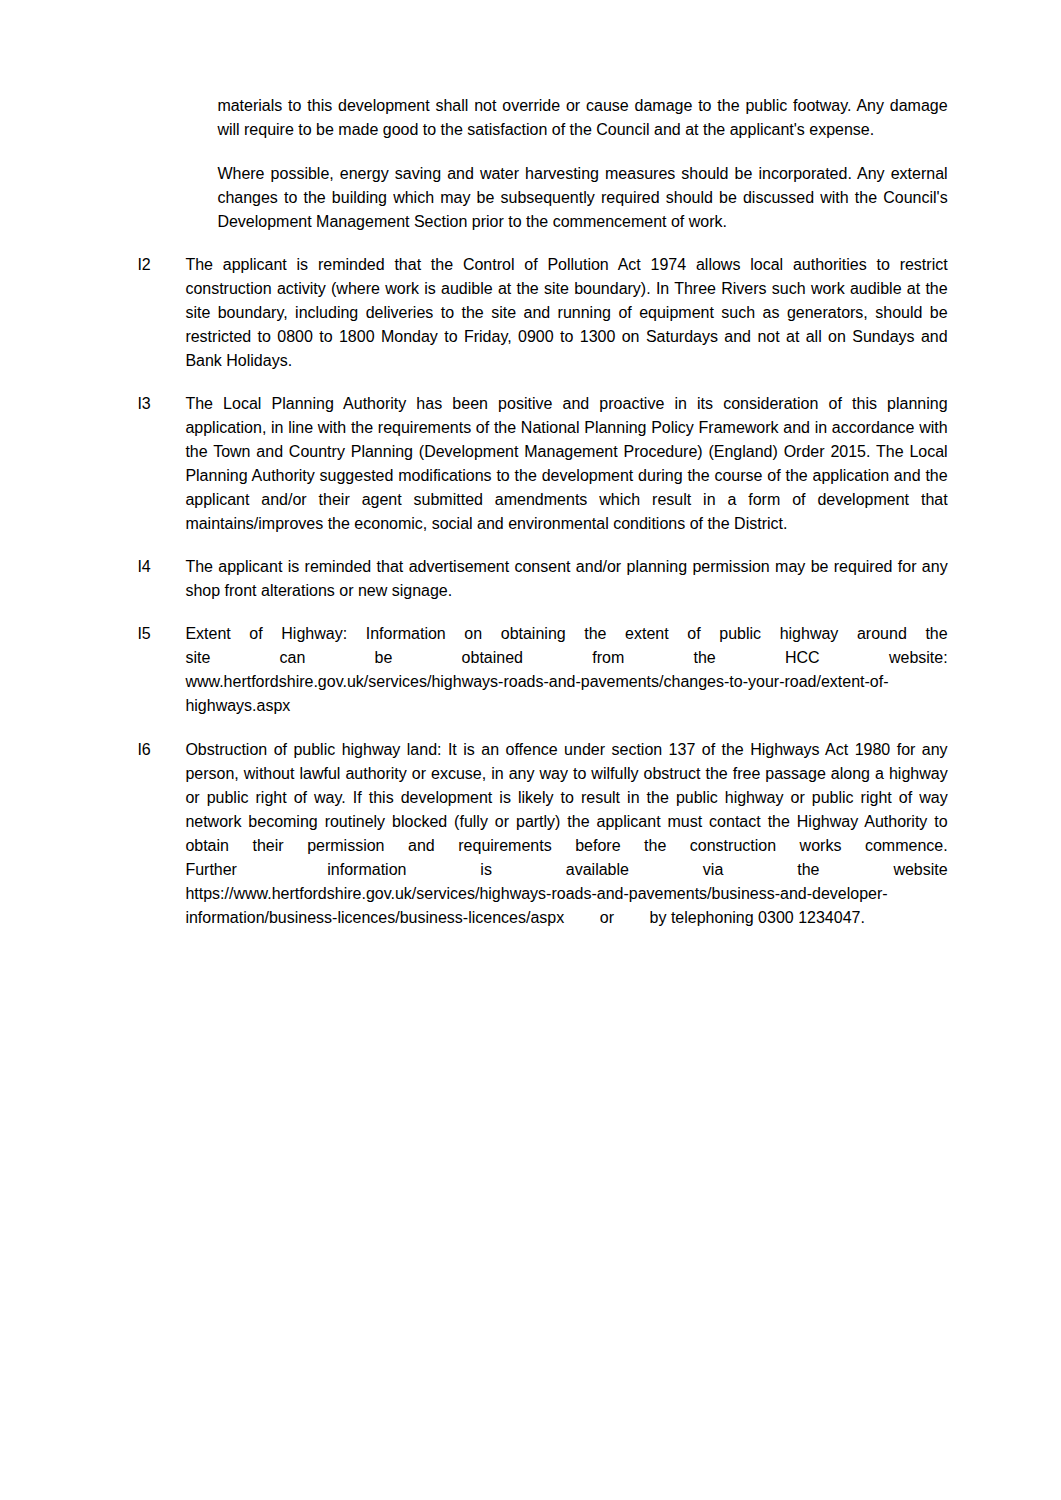materials to this development shall not override or cause damage to the public footway. Any damage will require to be made good to the satisfaction of the Council and at the applicant's expense.
Where possible, energy saving and water harvesting measures should be incorporated. Any external changes to the building which may be subsequently required should be discussed with the Council's Development Management Section prior to the commencement of work.
I2
The applicant is reminded that the Control of Pollution Act 1974 allows local authorities to restrict construction activity (where work is audible at the site boundary). In Three Rivers such work audible at the site boundary, including deliveries to the site and running of equipment such as generators, should be restricted to 0800 to 1800 Monday to Friday, 0900 to 1300 on Saturdays and not at all on Sundays and Bank Holidays.
I3
The Local Planning Authority has been positive and proactive in its consideration of this planning application, in line with the requirements of the National Planning Policy Framework and in accordance with the Town and Country Planning (Development Management Procedure) (England) Order 2015. The Local Planning Authority suggested modifications to the development during the course of the application and the applicant and/or their agent submitted amendments which result in a form of development that maintains/improves the economic, social and environmental conditions of the District.
I4
The applicant is reminded that advertisement consent and/or planning permission may be required for any shop front alterations or new signage.
I5
Extent of Highway: Information on obtaining the extent of public highway around the site can be obtained from the HCC website: www.hertfordshire.gov.uk/services/highways-roads-and-pavements/changes-to-your-road/extent-of-highways.aspx
I6
Obstruction of public highway land: It is an offence under section 137 of the Highways Act 1980 for any person, without lawful authority or excuse, in any way to wilfully obstruct the free passage along a highway or public right of way. If this development is likely to result in the public highway or public right of way network becoming routinely blocked (fully or partly) the applicant must contact the Highway Authority to obtain their permission and requirements before the construction works commence. Further information is available via the website https://www.hertfordshire.gov.uk/services/highways-roads-and-pavements/business-and-developer-information/business-licences/business-licences/aspx or by telephoning 0300 1234047.